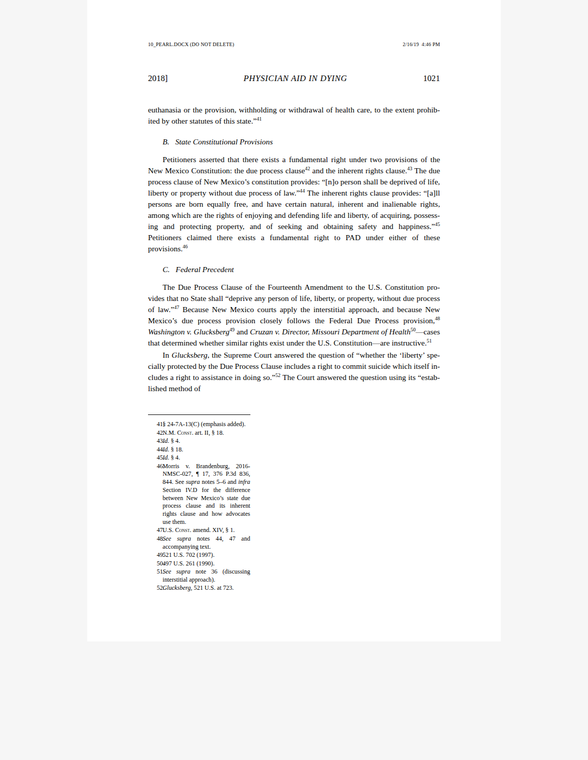10_Pearl.docx (Do Not Delete)
2/16/19 4:46 PM
2018]
PHYSICIAN AID IN DYING
1021
euthanasia or the provision, withholding or withdrawal of health care, to the extent prohibited by other statutes of this state.”41
B. State Constitutional Provisions
Petitioners asserted that there exists a fundamental right under two provisions of the New Mexico Constitution: the due process clause42 and the inherent rights clause.43 The due process clause of New Mexico’s constitution provides: “[n]o person shall be deprived of life, liberty or property without due process of law.”44 The inherent rights clause provides: “[a]ll persons are born equally free, and have certain natural, inherent and inalienable rights, among which are the rights of enjoying and defending life and liberty, of acquiring, possessing and protecting property, and of seeking and obtaining safety and happiness.”45 Petitioners claimed there exists a fundamental right to PAD under either of these provisions.46
C. Federal Precedent
The Due Process Clause of the Fourteenth Amendment to the U.S. Constitution provides that no State shall “deprive any person of life, liberty, or property, without due process of law.”47 Because New Mexico courts apply the interstitial approach, and because New Mexico’s due process provision closely follows the Federal Due Process provision,48 Washington v. Glucksberg49 and Cruzan v. Director, Missouri Department of Health50—cases that determined whether similar rights exist under the U.S. Constitution—are instructive.51
In Glucksberg, the Supreme Court answered the question of “whether the ‘liberty’ specially protected by the Due Process Clause includes a right to commit suicide which itself includes a right to assistance in doing so.”52 The Court answered the question using its “established method of
41.§ 24-7A-13(C) (emphasis added). 42. N.M. Const. art. II, § 18. 43. Id. § 4. 44. Id. § 18. 45. Id. § 4. 46. Morris v. Brandenburg, 2016-NMSC-027, ¶ 17, 376 P.3d 836, 844. See supra notes 5–6 and infra Section IV.D for the difference between New Mexico’s state due process clause and its inherent rights clause and how advocates use them. 47. U.S. Const. amend. XIV, § 1. 48. See supra notes 44, 47 and accompanying text. 49. 521 U.S. 702 (1997). 50. 497 U.S. 261 (1990). 51. See supra note 36 (discussing interstitial approach). 52. Glucksberg, 521 U.S. at 723.